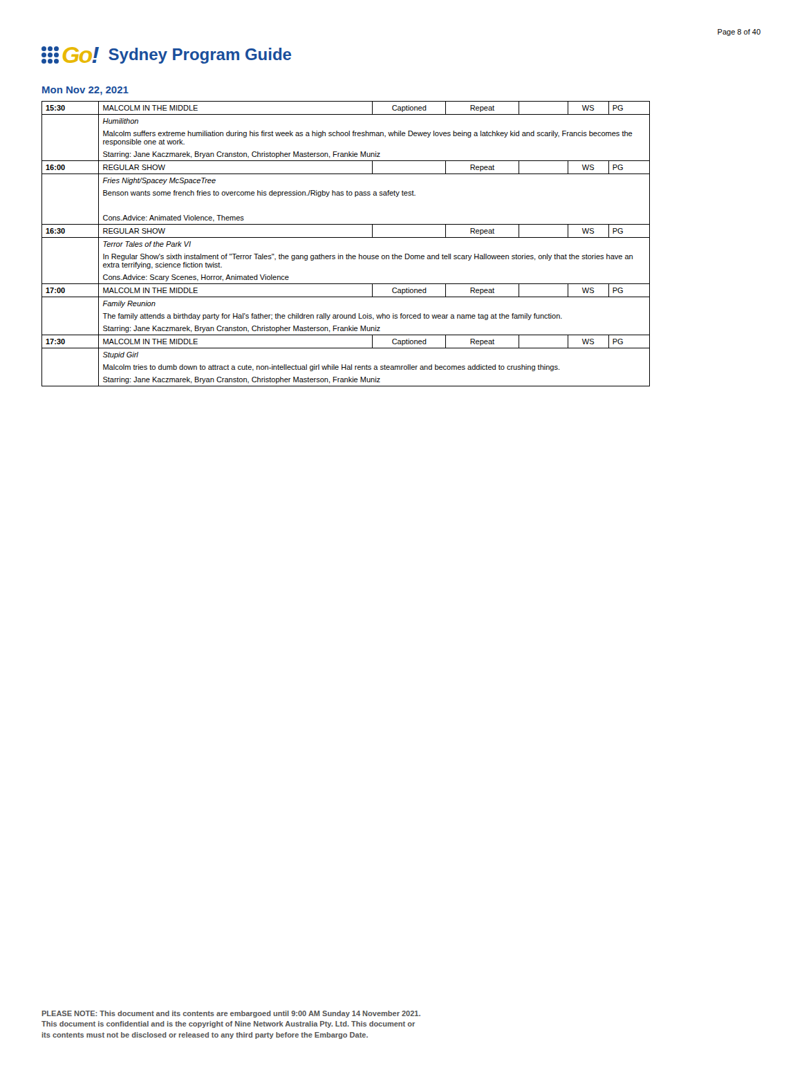Page 8 of 40
Go!
Sydney Program Guide
Mon Nov 22, 2021
| 15:30 | MALCOLM IN THE MIDDLE | Captioned | Repeat | | WS | PG |
| | Humilithon Malcolm suffers extreme humiliation during his first week as a high school freshman, while Dewey loves being a latchkey kid and scarily, Francis becomes the responsible one at work. Starring: Jane Kaczmarek, Bryan Cranston, Christopher Masterson, Frankie Muniz |
| 16:00 | REGULAR SHOW | | Repeat | | WS | PG |
| | Fries Night/Spacey McSpaceTree Benson wants some french fries to overcome his depression./Rigby has to pass a safety test. Cons.Advice: Animated Violence, Themes |
| 16:30 | REGULAR SHOW | | Repeat | | WS | PG |
| | Terror Tales of the Park VI In Regular Show's sixth instalment of "Terror Tales", the gang gathers in the house on the Dome and tell scary Halloween stories, only that the stories have an extra terrifying, science fiction twist. Cons.Advice: Scary Scenes, Horror, Animated Violence |
| 17:00 | MALCOLM IN THE MIDDLE | Captioned | Repeat | | WS | PG |
| | Family Reunion The family attends a birthday party for Hal's father; the children rally around Lois, who is forced to wear a name tag at the family function. Starring: Jane Kaczmarek, Bryan Cranston, Christopher Masterson, Frankie Muniz |
| 17:30 | MALCOLM IN THE MIDDLE | Captioned | Repeat | | WS | PG |
| | Stupid Girl Malcolm tries to dumb down to attract a cute, non-intellectual girl while Hal rents a steamroller and becomes addicted to crushing things. Starring: Jane Kaczmarek, Bryan Cranston, Christopher Masterson, Frankie Muniz |
PLEASE NOTE: This document and its contents are embargoed until 9:00 AM Sunday 14 November 2021.
This document is confidential and is the copyright of Nine Network Australia Pty. Ltd. This document or
its contents must not be disclosed or released to any third party before the Embargo Date.